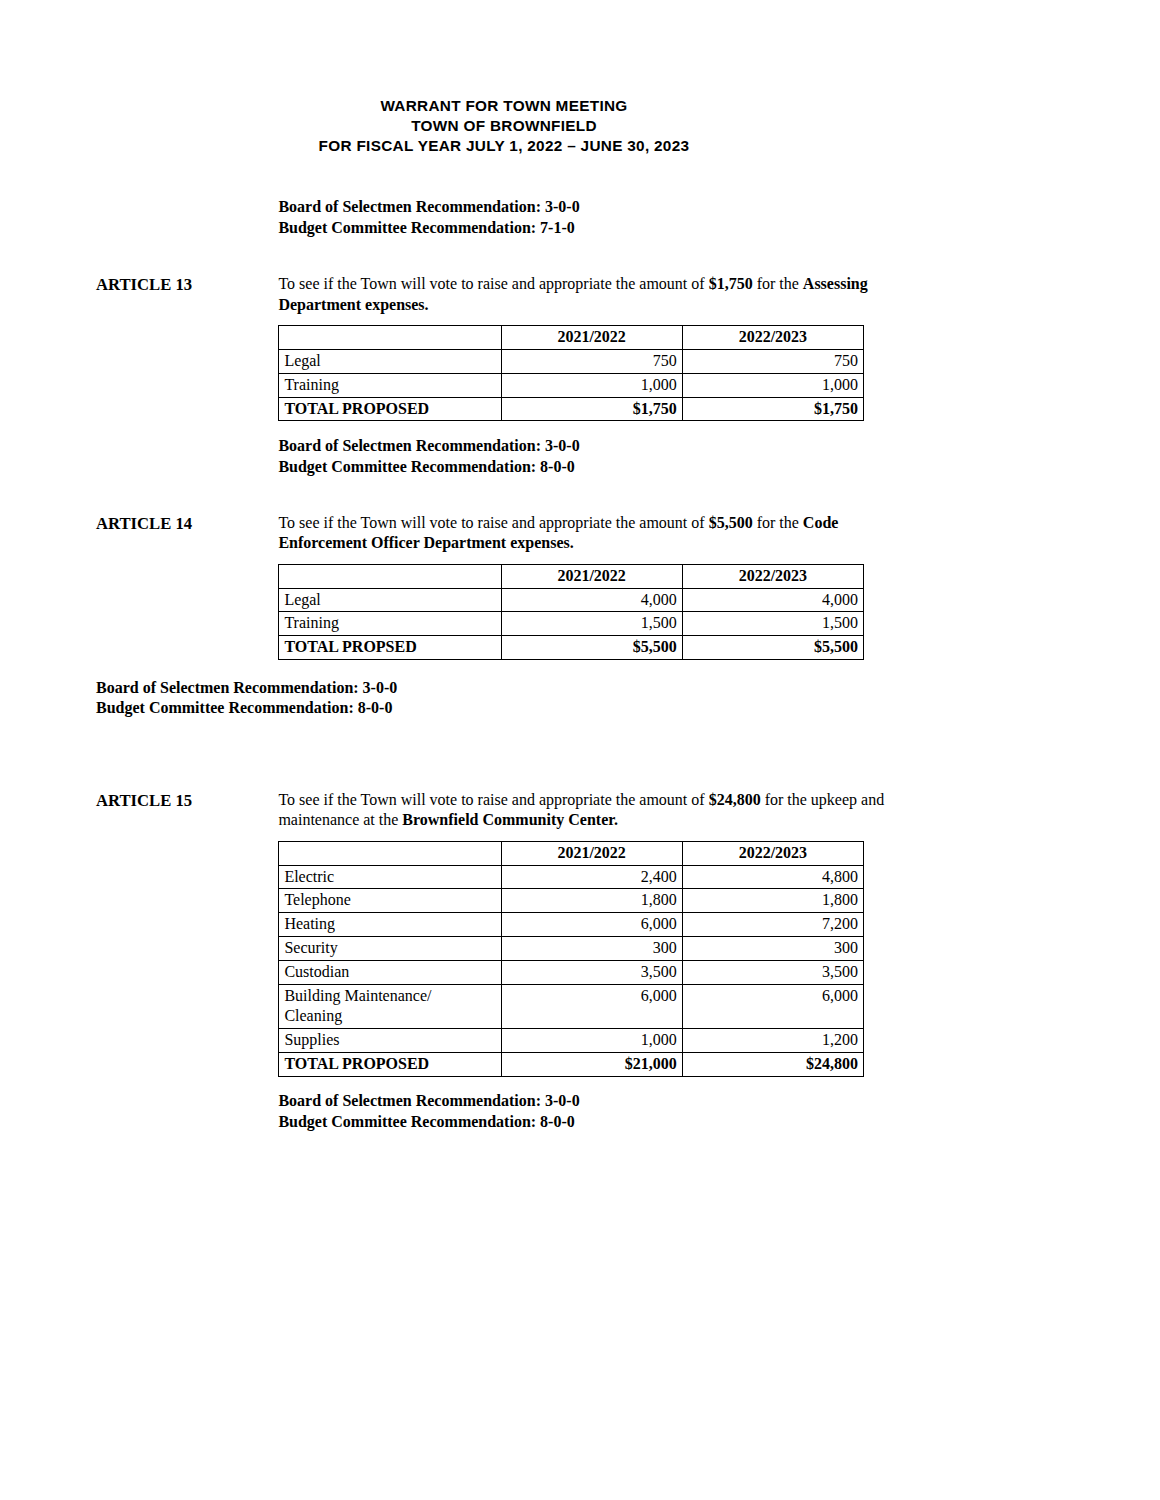WARRANT FOR TOWN MEETING
TOWN OF BROWNFIELD
FOR FISCAL YEAR JULY 1, 2022 – JUNE 30, 2023
Board of Selectmen Recommendation: 3-0-0
Budget Committee Recommendation: 7-1-0
ARTICLE 13
To see if the Town will vote to raise and appropriate the amount of $1,750 for the Assessing Department expenses.
| | 2021/2022 | 2022/2023 |
| --- | --- | --- |
| Legal | 750 | 750 |
| Training | 1,000 | 1,000 |
| TOTAL PROPOSED | $1,750 | $1,750 |
Board of Selectmen Recommendation: 3-0-0
Budget Committee Recommendation: 8-0-0
ARTICLE 14
To see if the Town will vote to raise and appropriate the amount of $5,500 for the Code Enforcement Officer Department expenses.
| | 2021/2022 | 2022/2023 |
| --- | --- | --- |
| Legal | 4,000 | 4,000 |
| Training | 1,500 | 1,500 |
| TOTAL PROPSED | $5,500 | $5,500 |
Board of Selectmen Recommendation: 3-0-0
Budget Committee Recommendation: 8-0-0
ARTICLE 15
To see if the Town will vote to raise and appropriate the amount of $24,800 for the upkeep and maintenance at the Brownfield Community Center.
| | 2021/2022 | 2022/2023 |
| --- | --- | --- |
| Electric | 2,400 | 4,800 |
| Telephone | 1,800 | 1,800 |
| Heating | 6,000 | 7,200 |
| Security | 300 | 300 |
| Custodian | 3,500 | 3,500 |
| Building Maintenance/ Cleaning | 6,000 | 6,000 |
| Supplies | 1,000 | 1,200 |
| TOTAL PROPOSED | $21,000 | $24,800 |
Board of Selectmen Recommendation: 3-0-0
Budget Committee Recommendation: 8-0-0